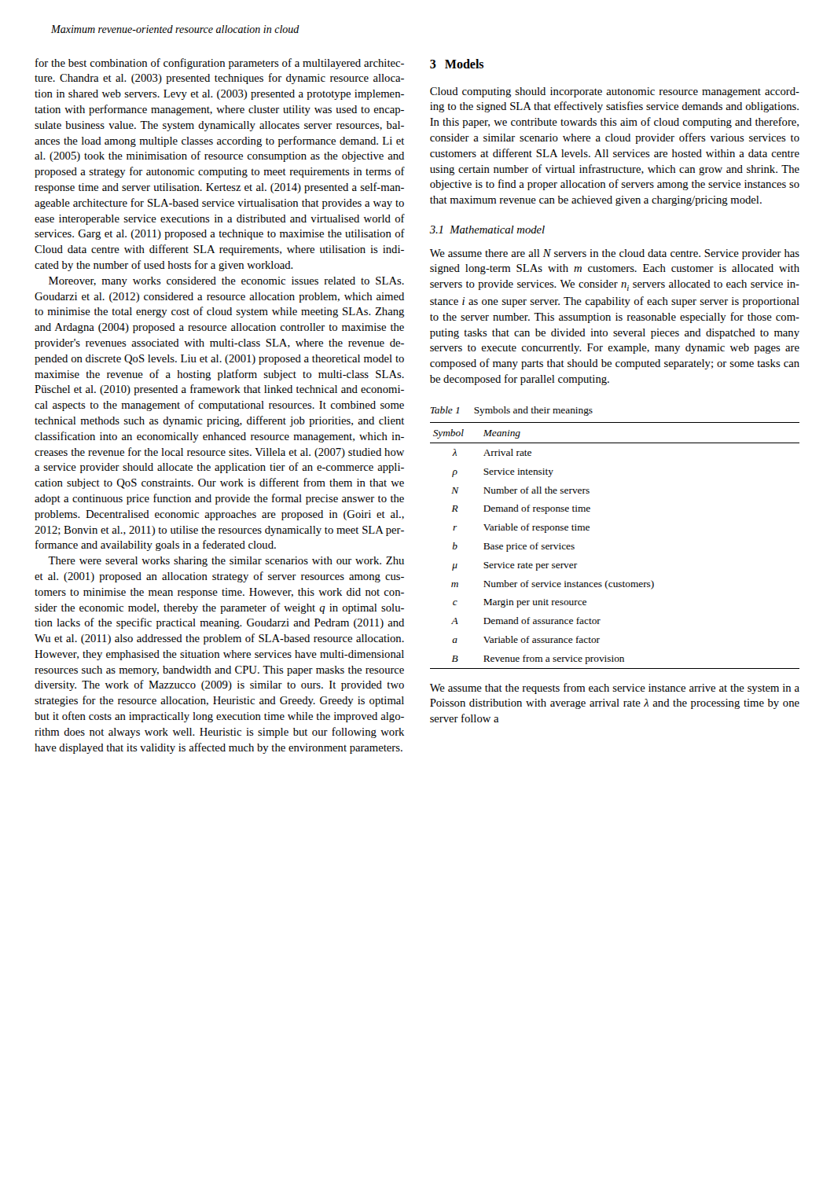Maximum revenue-oriented resource allocation in cloud
for the best combination of configuration parameters of a multilayered architecture. Chandra et al. (2003) presented techniques for dynamic resource allocation in shared web servers. Levy et al. (2003) presented a prototype implementation with performance management, where cluster utility was used to encapsulate business value. The system dynamically allocates server resources, balances the load among multiple classes according to performance demand. Li et al. (2005) took the minimisation of resource consumption as the objective and proposed a strategy for autonomic computing to meet requirements in terms of response time and server utilisation. Kertesz et al. (2014) presented a self-manageable architecture for SLA-based service virtualisation that provides a way to ease interoperable service executions in a distributed and virtualised world of services. Garg et al. (2011) proposed a technique to maximise the utilisation of Cloud data centre with different SLA requirements, where utilisation is indicated by the number of used hosts for a given workload.
Moreover, many works considered the economic issues related to SLAs. Goudarzi et al. (2012) considered a resource allocation problem, which aimed to minimise the total energy cost of cloud system while meeting SLAs. Zhang and Ardagna (2004) proposed a resource allocation controller to maximise the provider's revenues associated with multi-class SLA, where the revenue depended on discrete QoS levels. Liu et al. (2001) proposed a theoretical model to maximise the revenue of a hosting platform subject to multi-class SLAs. Püschel et al. (2010) presented a framework that linked technical and economical aspects to the management of computational resources. It combined some technical methods such as dynamic pricing, different job priorities, and client classification into an economically enhanced resource management, which increases the revenue for the local resource sites. Villela et al. (2007) studied how a service provider should allocate the application tier of an e-commerce application subject to QoS constraints. Our work is different from them in that we adopt a continuous price function and provide the formal precise answer to the problems. Decentralised economic approaches are proposed in (Goiri et al., 2012; Bonvin et al., 2011) to utilise the resources dynamically to meet SLA performance and availability goals in a federated cloud.
There were several works sharing the similar scenarios with our work. Zhu et al. (2001) proposed an allocation strategy of server resources among customers to minimise the mean response time. However, this work did not consider the economic model, thereby the parameter of weight q in optimal solution lacks of the specific practical meaning. Goudarzi and Pedram (2011) and Wu et al. (2011) also addressed the problem of SLA-based resource allocation. However, they emphasised the situation where services have multi-dimensional resources such as memory, bandwidth and CPU. This paper masks the resource diversity. The work of Mazzucco (2009) is similar to ours. It provided two strategies for the resource allocation, Heuristic and Greedy. Greedy is optimal but it often costs an impractically long execution time while the improved algorithm does not always work well. Heuristic is simple but our following work have displayed that its validity is affected much by the environment parameters.
3 Models
Cloud computing should incorporate autonomic resource management according to the signed SLA that effectively satisfies service demands and obligations. In this paper, we contribute towards this aim of cloud computing and therefore, consider a similar scenario where a cloud provider offers various services to customers at different SLA levels. All services are hosted within a data centre using certain number of virtual infrastructure, which can grow and shrink. The objective is to find a proper allocation of servers among the service instances so that maximum revenue can be achieved given a charging/pricing model.
3.1 Mathematical model
We assume there are all N servers in the cloud data centre. Service provider has signed long-term SLAs with m customers. Each customer is allocated with servers to provide services. We consider ni servers allocated to each service instance i as one super server. The capability of each super server is proportional to the server number. This assumption is reasonable especially for those computing tasks that can be divided into several pieces and dispatched to many servers to execute concurrently. For example, many dynamic web pages are composed of many parts that should be computed separately; or some tasks can be decomposed for parallel computing.
Table 1 Symbols and their meanings
| Symbol | Meaning |
| --- | --- |
| λ | Arrival rate |
| ρ | Service intensity |
| N | Number of all the servers |
| R | Demand of response time |
| r | Variable of response time |
| b | Base price of services |
| μ | Service rate per server |
| m | Number of service instances (customers) |
| c | Margin per unit resource |
| A | Demand of assurance factor |
| a | Variable of assurance factor |
| B | Revenue from a service provision |
We assume that the requests from each service instance arrive at the system in a Poisson distribution with average arrival rate λ and the processing time by one server follow a